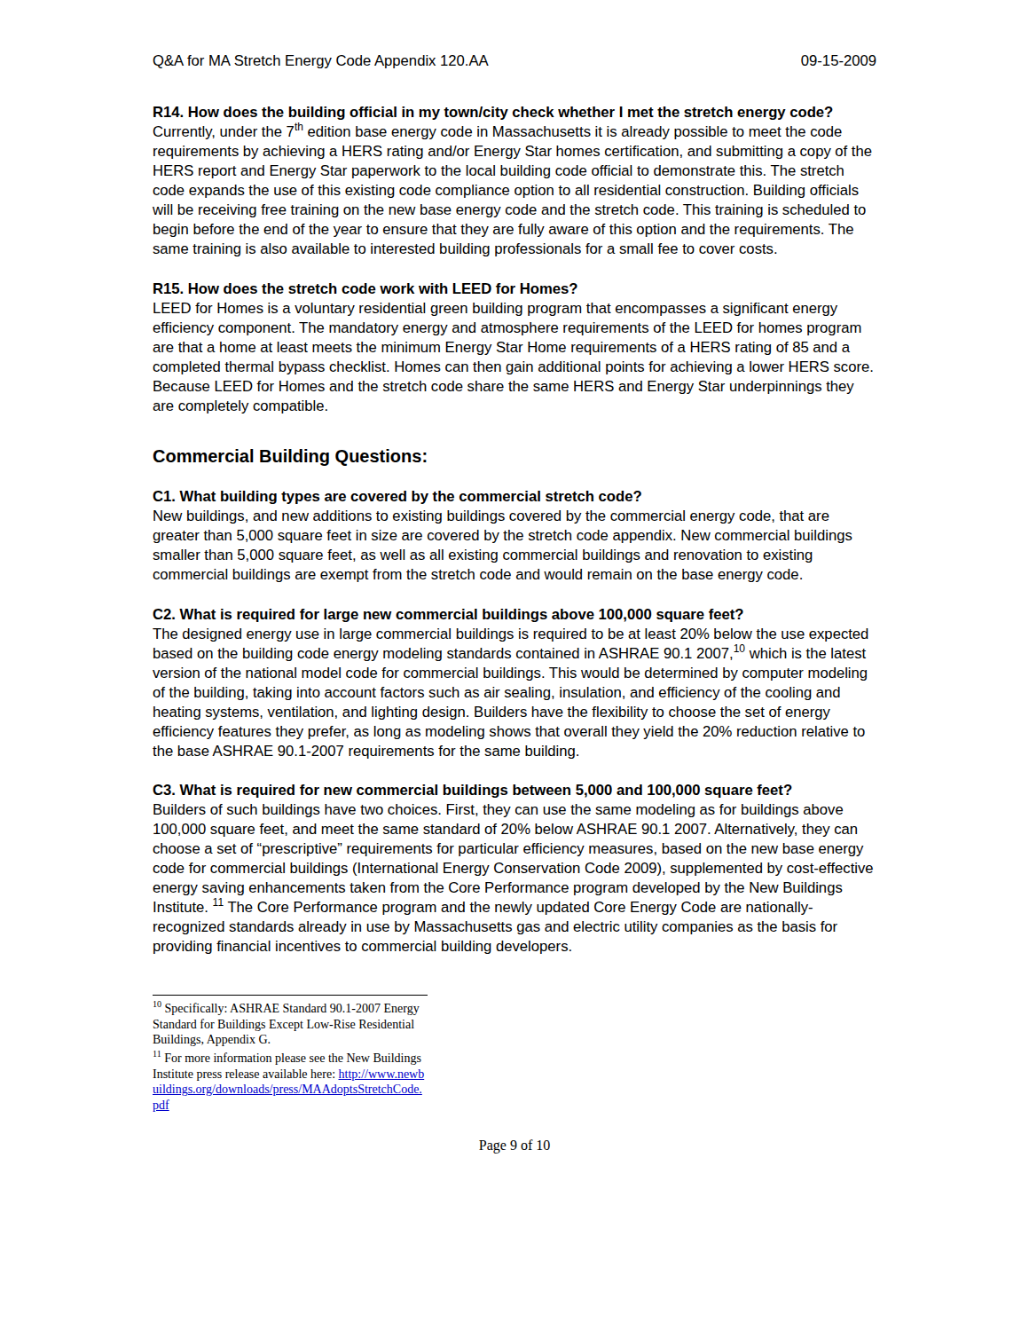Q&A for MA Stretch Energy Code Appendix 120.AA 09-15-2009
R14. How does the building official in my town/city check whether I met the stretch energy code?
Currently, under the 7th edition base energy code in Massachusetts it is already possible to meet the code requirements by achieving a HERS rating and/or Energy Star homes certification, and submitting a copy of the HERS report and Energy Star paperwork to the local building code official to demonstrate this. The stretch code expands the use of this existing code compliance option to all residential construction. Building officials will be receiving free training on the new base energy code and the stretch code. This training is scheduled to begin before the end of the year to ensure that they are fully aware of this option and the requirements. The same training is also available to interested building professionals for a small fee to cover costs.
R15. How does the stretch code work with LEED for Homes?
LEED for Homes is a voluntary residential green building program that encompasses a significant energy efficiency component. The mandatory energy and atmosphere requirements of the LEED for homes program are that a home at least meets the minimum Energy Star Home requirements of a HERS rating of 85 and a completed thermal bypass checklist. Homes can then gain additional points for achieving a lower HERS score. Because LEED for Homes and the stretch code share the same HERS and Energy Star underpinnings they are completely compatible.
Commercial Building Questions:
C1. What building types are covered by the commercial stretch code?
New buildings, and new additions to existing buildings covered by the commercial energy code, that are greater than 5,000 square feet in size are covered by the stretch code appendix. New commercial buildings smaller than 5,000 square feet, as well as all existing commercial buildings and renovation to existing commercial buildings are exempt from the stretch code and would remain on the base energy code.
C2. What is required for large new commercial buildings above 100,000 square feet?
The designed energy use in large commercial buildings is required to be at least 20% below the use expected based on the building code energy modeling standards contained in ASHRAE 90.1 2007,10 which is the latest version of the national model code for commercial buildings. This would be determined by computer modeling of the building, taking into account factors such as air sealing, insulation, and efficiency of the cooling and heating systems, ventilation, and lighting design. Builders have the flexibility to choose the set of energy efficiency features they prefer, as long as modeling shows that overall they yield the 20% reduction relative to the base ASHRAE 90.1-2007 requirements for the same building.
C3. What is required for new commercial buildings between 5,000 and 100,000 square feet?
Builders of such buildings have two choices. First, they can use the same modeling as for buildings above 100,000 square feet, and meet the same standard of 20% below ASHRAE 90.1 2007. Alternatively, they can choose a set of “prescriptive” requirements for particular efficiency measures, based on the new base energy code for commercial buildings (International Energy Conservation Code 2009), supplemented by cost-effective energy saving enhancements taken from the Core Performance program developed by the New Buildings Institute. 11 The Core Performance program and the newly updated Core Energy Code are nationally-recognized standards already in use by Massachusetts gas and electric utility companies as the basis for providing financial incentives to commercial building developers.
10 Specifically: ASHRAE Standard 90.1-2007 Energy Standard for Buildings Except Low-Rise Residential Buildings, Appendix G.
11 For more information please see the New Buildings Institute press release available here: http://www.newbuildings.org/downloads/press/MAAdoptsStretchCode.pdf
Page 9 of 10